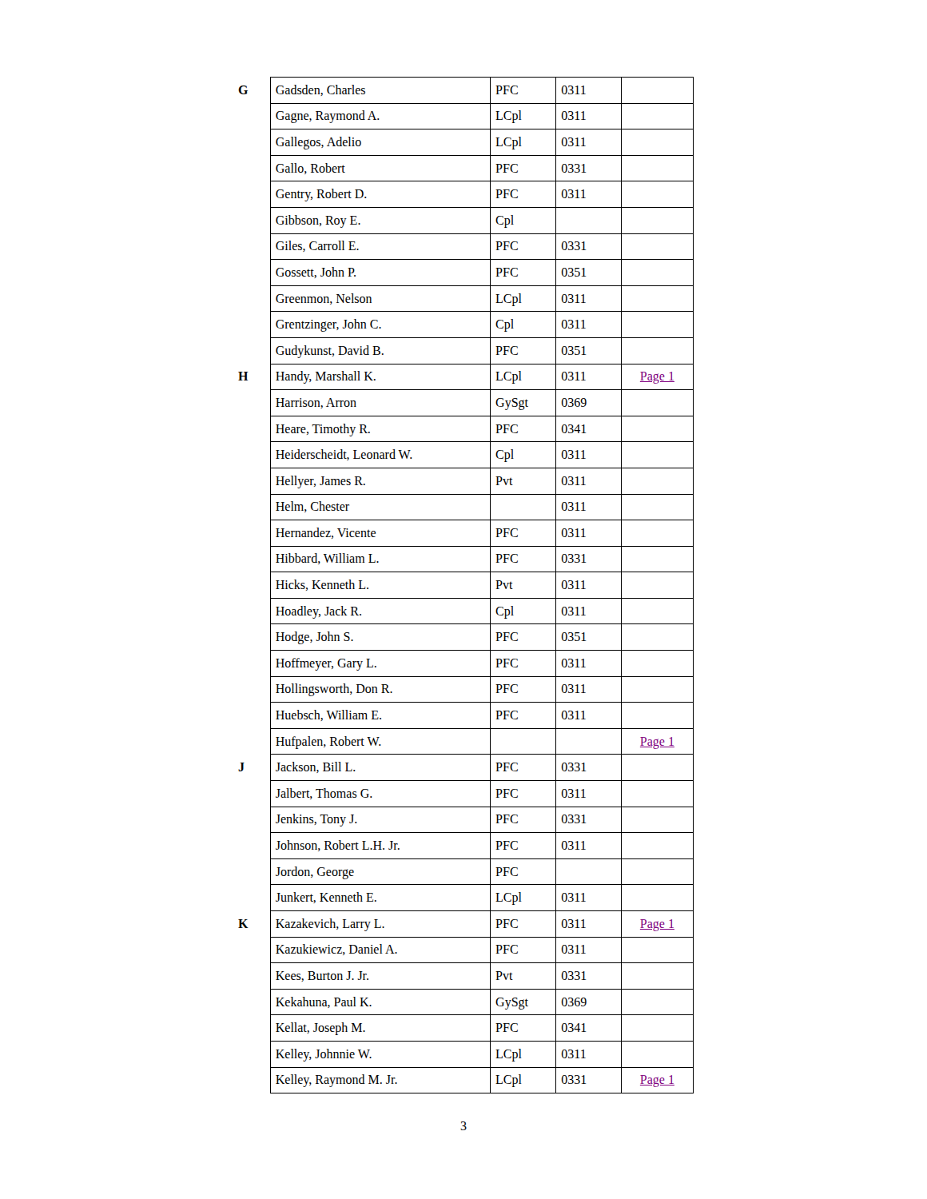| G | Gadsden, Charles | PFC | 0311 | |
| | Gagne, Raymond A. | LCpl | 0311 | |
| | Gallegos, Adelio | LCpl | 0311 | |
| | Gallo, Robert | PFC | 0331 | |
| | Gentry, Robert D. | PFC | 0311 | |
| | Gibbson, Roy E. | Cpl | | |
| | Giles, Carroll E. | PFC | 0331 | |
| | Gossett, John P. | PFC | 0351 | |
| | Greenmon, Nelson | LCpl | 0311 | |
| | Grentzinger, John C. | Cpl | 0311 | |
| | Gudykunst, David B. | PFC | 0351 | |
| H | Handy, Marshall K. | LCpl | 0311 | Page 1 |
| | Harrison, Arron | GySgt | 0369 | |
| | Heare, Timothy R. | PFC | 0341 | |
| | Heiderscheidt, Leonard W. | Cpl | 0311 | |
| | Hellyer, James R. | Pvt | 0311 | |
| | Helm, Chester | | 0311 | |
| | Hernandez, Vicente | PFC | 0311 | |
| | Hibbard, William L. | PFC | 0331 | |
| | Hicks, Kenneth L. | Pvt | 0311 | |
| | Hoadley, Jack R. | Cpl | 0311 | |
| | Hodge, John S. | PFC | 0351 | |
| | Hoffmeyer, Gary L. | PFC | 0311 | |
| | Hollingsworth, Don R. | PFC | 0311 | |
| | Huebsch, William E. | PFC | 0311 | |
| | Hufpalen, Robert W. | | | Page 1 |
| J | Jackson, Bill L. | PFC | 0331 | |
| | Jalbert, Thomas G. | PFC | 0311 | |
| | Jenkins, Tony J. | PFC | 0331 | |
| | Johnson, Robert L.H. Jr. | PFC | 0311 | |
| | Jordon, George | PFC | | |
| | Junkert, Kenneth E. | LCpl | 0311 | |
| K | Kazakevich, Larry L. | PFC | 0311 | Page 1 |
| | Kazukiewicz, Daniel A. | PFC | 0311 | |
| | Kees, Burton J. Jr. | Pvt | 0331 | |
| | Kekahuna, Paul K. | GySgt | 0369 | |
| | Kellat, Joseph M. | PFC | 0341 | |
| | Kelley, Johnnie W. | LCpl | 0311 | |
| | Kelley, Raymond M. Jr. | LCpl | 0331 | Page 1 |
3